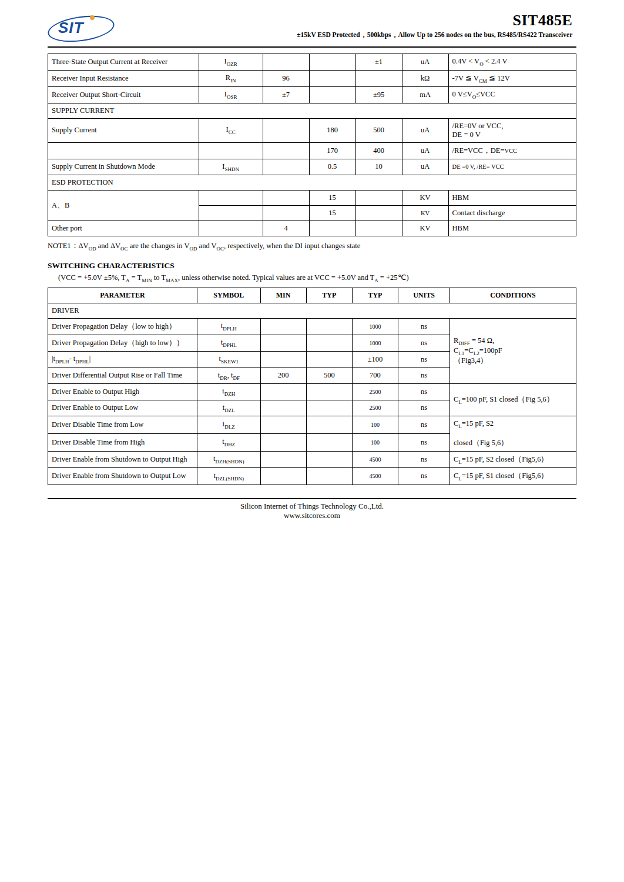SIT
SIT485E
±15kV ESD Protected，500kbps，Allow Up to 256 nodes on the bus, RS485/RS422 Transceiver
| Three-State Output Current at Receiver | I OZR | | | ±1 | uA | 0.4V < V O < 2.4 V |
| Receiver Input Resistance | R IN | 96 | | | kΩ | -7V ≦ V CM ≦ 12V |
| Receiver Output Short-Circuit | I OSR | ±7 | | ±95 | mA | 0 V≤V O ≤VCC |
| SUPPLY CURRENT |
| Supply Current | I CC | | 180 | 500 | uA | /RE=0V or VCC, DE = 0 V |
| | | | 170 | 400 | uA | /RE=VCC，DE= VCC |
| Supply Current in Shutdown Mode | I SHDN | | 0.5 | 10 | uA | DE =0 V, /RE= VCC |
| ESD PROTECTION |
| A、B | | | 15 | | KV | HBM |
| | | 15 | | KV | Contact discharge |
| Other port | | 4 | | | KV | HBM |
NOTE1：ΔVOD and ΔVOC are the changes in VOD and VOC, respectively, when the DI input changes state
SWITCHING CHARACTERISTICS
(VCC = +5.0V ±5%, TA = TMIN to TMAX, unless otherwise noted. Typical values are at VCC = +5.0V and TA = +25℃)
| PARAMETER | SYMBOL | MIN | TYP | TYP | UNITS | CONDITIONS |
| --- | --- | --- | --- | --- | --- | --- |
| DRIVER |
| Driver Propagation Delay（low to high） | t DPLH | | | 1000 | ns | R DIFF = 54 Ω, C L1 =C L2 =100pF （Fig3,4） |
| Driver Propagation Delay（high to low）） | t DPHL | | | 1000 | ns |
| /t DPLH - t DPHL / | t SKEW1 | | | ±100 | ns |
| Driver Differential Output Rise or Fall Time | t DR , t DF | 200 | 500 | 700 | ns |
| Driver Enable to Output High | t DZH | | | 2500 | ns | C L =100 pF, S1 closed（Fig 5,6） |
| Driver Enable to Output Low | t DZL | | | 2500 | ns |
| Driver Disable Time from Low | t DLZ | | | 100 | ns | C L =15 pF, S2 closed（Fig 5,6） |
| Driver Disable Time from High | t DHZ | | | 100 | ns |
| Driver Enable from Shutdown to Output High | t DZH(SHDN) | | | 4500 | ns | C L =15 pF, S2 closed（Fig5,6） |
| Driver Enable from Shutdown to Output Low | t DZL(SHDN) | | | 4500 | ns | C L =15 pF, S1 closed（Fig5,6） |
Silicon Internet of Things Technology Co.,Ltd.
www.sitcores.com